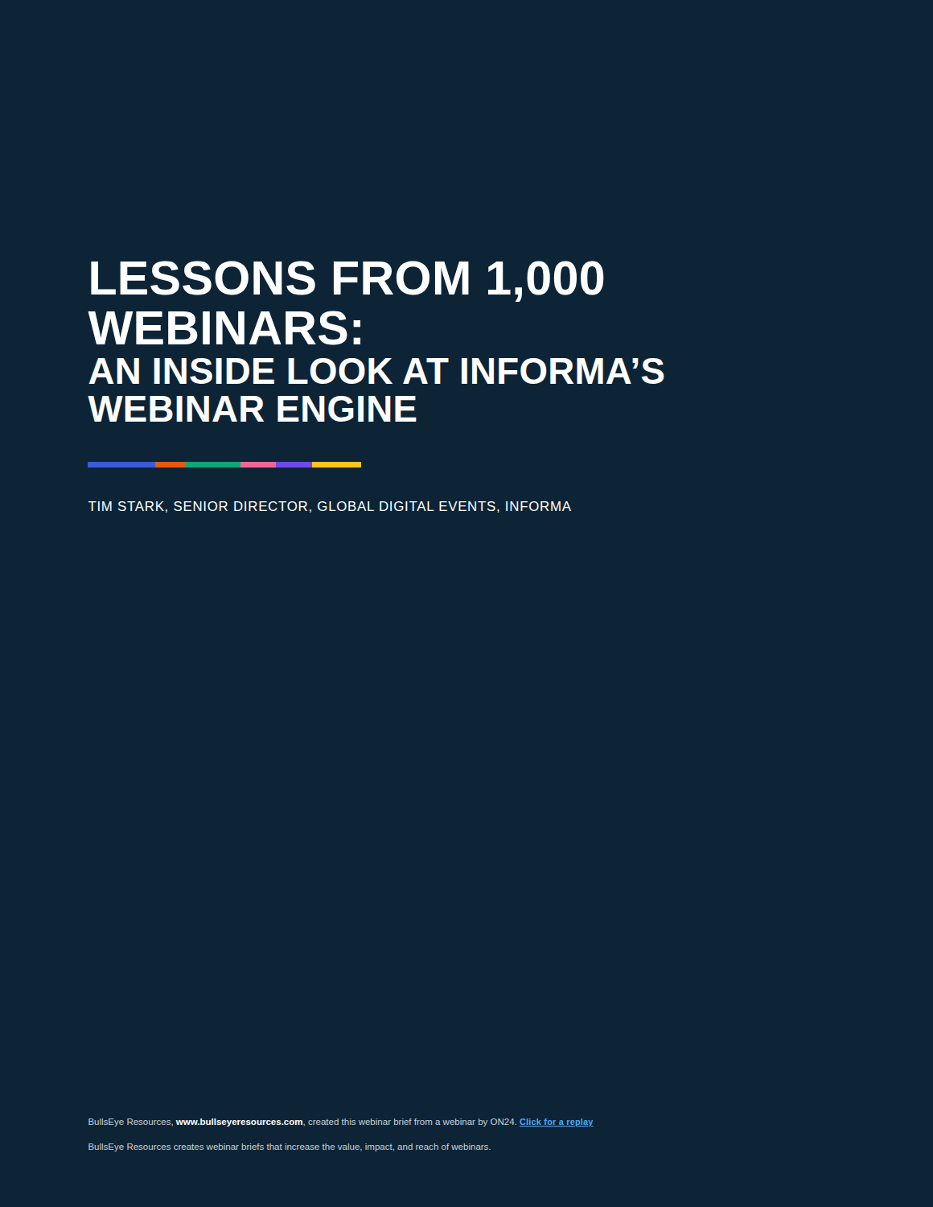Lessons from 1,000 Webinars: An Inside Look at Informa’s Webinar Engine
Tim Stark, Senior Director, Global Digital Events, Informa
BullsEye Resources, www.bullseyeresources.com, created this webinar brief from a webinar by ON24. Click for a replay
BullsEye Resources creates webinar briefs that increase the value, impact, and reach of webinars.